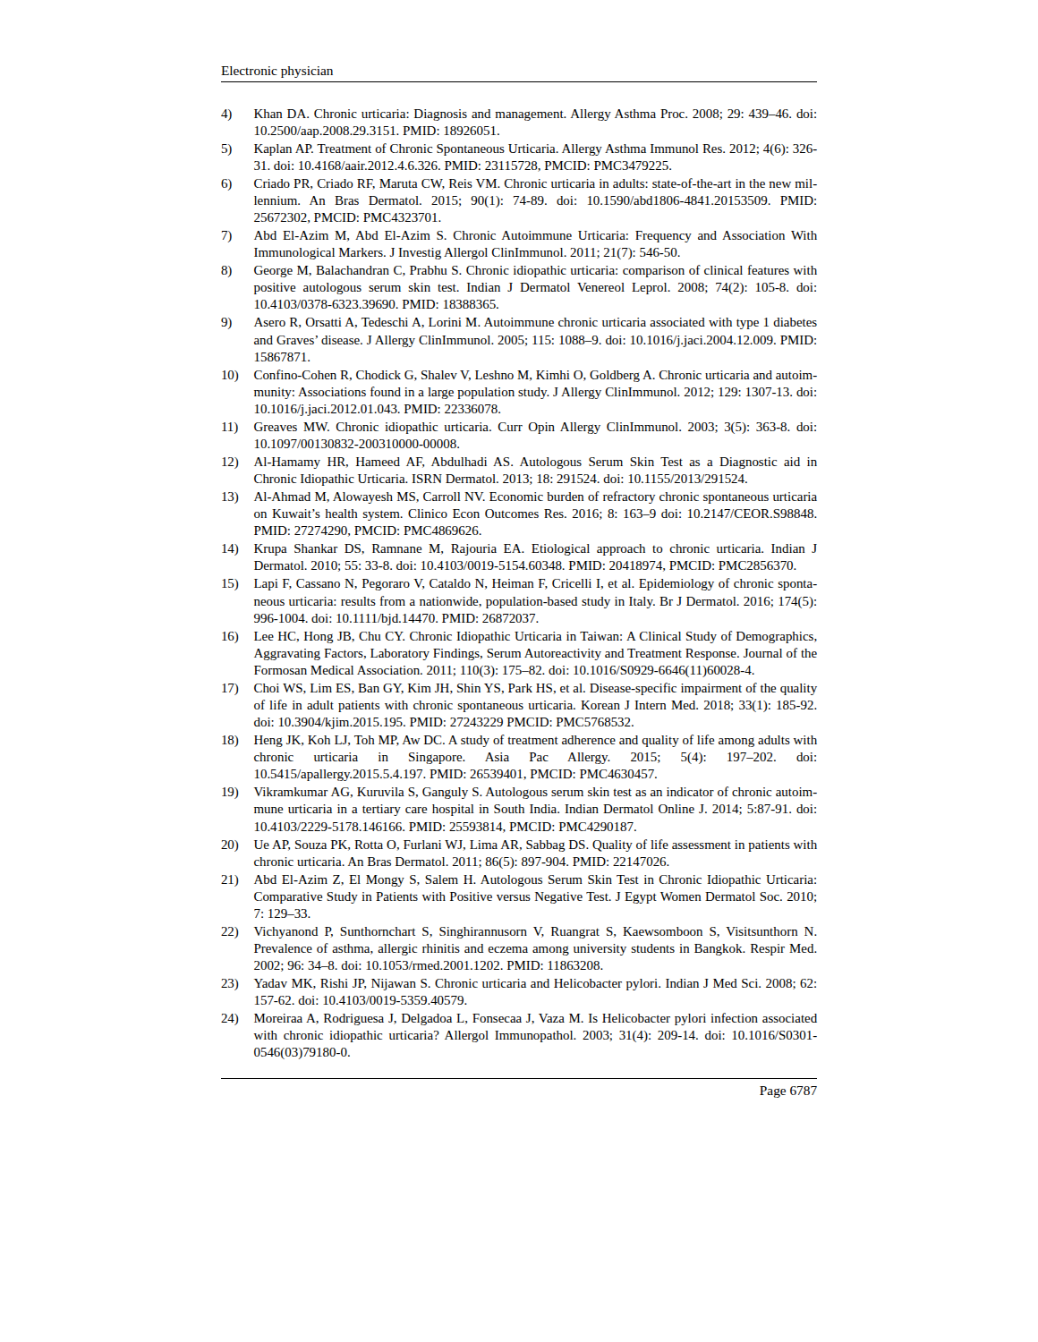Electronic physician
4) Khan DA. Chronic urticaria: Diagnosis and management. Allergy Asthma Proc. 2008; 29: 439–46. doi: 10.2500/aap.2008.29.3151. PMID: 18926051.
5) Kaplan AP. Treatment of Chronic Spontaneous Urticaria. Allergy Asthma Immunol Res. 2012; 4(6): 326-31. doi: 10.4168/aair.2012.4.6.326. PMID: 23115728, PMCID: PMC3479225.
6) Criado PR, Criado RF, Maruta CW, Reis VM. Chronic urticaria in adults: state-of-the-art in the new millennium. An Bras Dermatol. 2015; 90(1): 74-89. doi: 10.1590/abd1806-4841.20153509. PMID: 25672302, PMCID: PMC4323701.
7) Abd El-Azim M, Abd El-Azim S. Chronic Autoimmune Urticaria: Frequency and Association With Immunological Markers. J Investig Allergol ClinImmunol. 2011; 21(7): 546-50.
8) George M, Balachandran C, Prabhu S. Chronic idiopathic urticaria: comparison of clinical features with positive autologous serum skin test. Indian J Dermatol Venereol Leprol. 2008; 74(2): 105-8. doi: 10.4103/0378-6323.39690. PMID: 18388365.
9) Asero R, Orsatti A, Tedeschi A, Lorini M. Autoimmune chronic urticaria associated with type 1 diabetes and Graves’ disease. J Allergy ClinImmunol. 2005; 115: 1088–9. doi: 10.1016/j.jaci.2004.12.009. PMID: 15867871.
10) Confino-Cohen R, Chodick G, Shalev V, Leshno M, Kimhi O, Goldberg A. Chronic urticaria and autoimmunity: Associations found in a large population study. J Allergy ClinImmunol. 2012; 129: 1307-13. doi: 10.1016/j.jaci.2012.01.043. PMID: 22336078.
11) Greaves MW. Chronic idiopathic urticaria. Curr Opin Allergy ClinImmunol. 2003; 3(5): 363-8. doi: 10.1097/00130832-200310000-00008.
12) Al-Hamamy HR, Hameed AF, Abdulhadi AS. Autologous Serum Skin Test as a Diagnostic aid in Chronic Idiopathic Urticaria. ISRN Dermatol. 2013; 18: 291524. doi: 10.1155/2013/291524.
13) Al-Ahmad M, Alowayesh MS, Carroll NV. Economic burden of refractory chronic spontaneous urticaria on Kuwait’s health system. Clinico Econ Outcomes Res. 2016; 8: 163–9 doi: 10.2147/CEOR.S98848. PMID: 27274290, PMCID: PMC4869626.
14) Krupa Shankar DS, Ramnane M, Rajouria EA. Etiological approach to chronic urticaria. Indian J Dermatol. 2010; 55: 33-8. doi: 10.4103/0019-5154.60348. PMID: 20418974, PMCID: PMC2856370.
15) Lapi F, Cassano N, Pegoraro V, Cataldo N, Heiman F, Cricelli I, et al. Epidemiology of chronic spontaneous urticaria: results from a nationwide, population-based study in Italy. Br J Dermatol. 2016; 174(5): 996-1004. doi: 10.1111/bjd.14470. PMID: 26872037.
16) Lee HC, Hong JB, Chu CY. Chronic Idiopathic Urticaria in Taiwan: A Clinical Study of Demographics, Aggravating Factors, Laboratory Findings, Serum Autoreactivity and Treatment Response. Journal of the Formosan Medical Association. 2011; 110(3): 175–82. doi: 10.1016/S0929-6646(11)60028-4.
17) Choi WS, Lim ES, Ban GY, Kim JH, Shin YS, Park HS, et al. Disease-specific impairment of the quality of life in adult patients with chronic spontaneous urticaria. Korean J Intern Med. 2018; 33(1): 185-92. doi: 10.3904/kjim.2015.195. PMID: 27243229 PMCID: PMC5768532.
18) Heng JK, Koh LJ, Toh MP, Aw DC. A study of treatment adherence and quality of life among adults with chronic urticaria in Singapore. Asia Pac Allergy. 2015; 5(4): 197–202. doi: 10.5415/apallergy.2015.5.4.197. PMID: 26539401, PMCID: PMC4630457.
19) Vikramkumar AG, Kuruvila S, Ganguly S. Autologous serum skin test as an indicator of chronic autoimmune urticaria in a tertiary care hospital in South India. Indian Dermatol Online J. 2014; 5:87-91. doi: 10.4103/2229-5178.146166. PMID: 25593814, PMCID: PMC4290187.
20) Ue AP, Souza PK, Rotta O, Furlani WJ, Lima AR, Sabbag DS. Quality of life assessment in patients with chronic urticaria. An Bras Dermatol. 2011; 86(5): 897-904. PMID: 22147026.
21) Abd El-Azim Z, El Mongy S, Salem H. Autologous Serum Skin Test in Chronic Idiopathic Urticaria: Comparative Study in Patients with Positive versus Negative Test. J Egypt Women Dermatol Soc. 2010; 7: 129–33.
22) Vichyanond P, Sunthornchart S, Singhirannusorn V, Ruangrat S, Kaewsomboon S, Visitsunthorn N. Prevalence of asthma, allergic rhinitis and eczema among university students in Bangkok. Respir Med. 2002; 96: 34–8. doi: 10.1053/rmed.2001.1202. PMID: 11863208.
23) Yadav MK, Rishi JP, Nijawan S. Chronic urticaria and Helicobacter pylori. Indian J Med Sci. 2008; 62: 157-62. doi: 10.4103/0019-5359.40579.
24) Moreiraa A, Rodriguesa J, Delgadoa L, Fonsecaa J, Vaza M. Is Helicobacter pylori infection associated with chronic idiopathic urticaria? Allergol Immunopathol. 2003; 31(4): 209-14. doi: 10.1016/S0301-0546(03)79180-0.
Page 6787